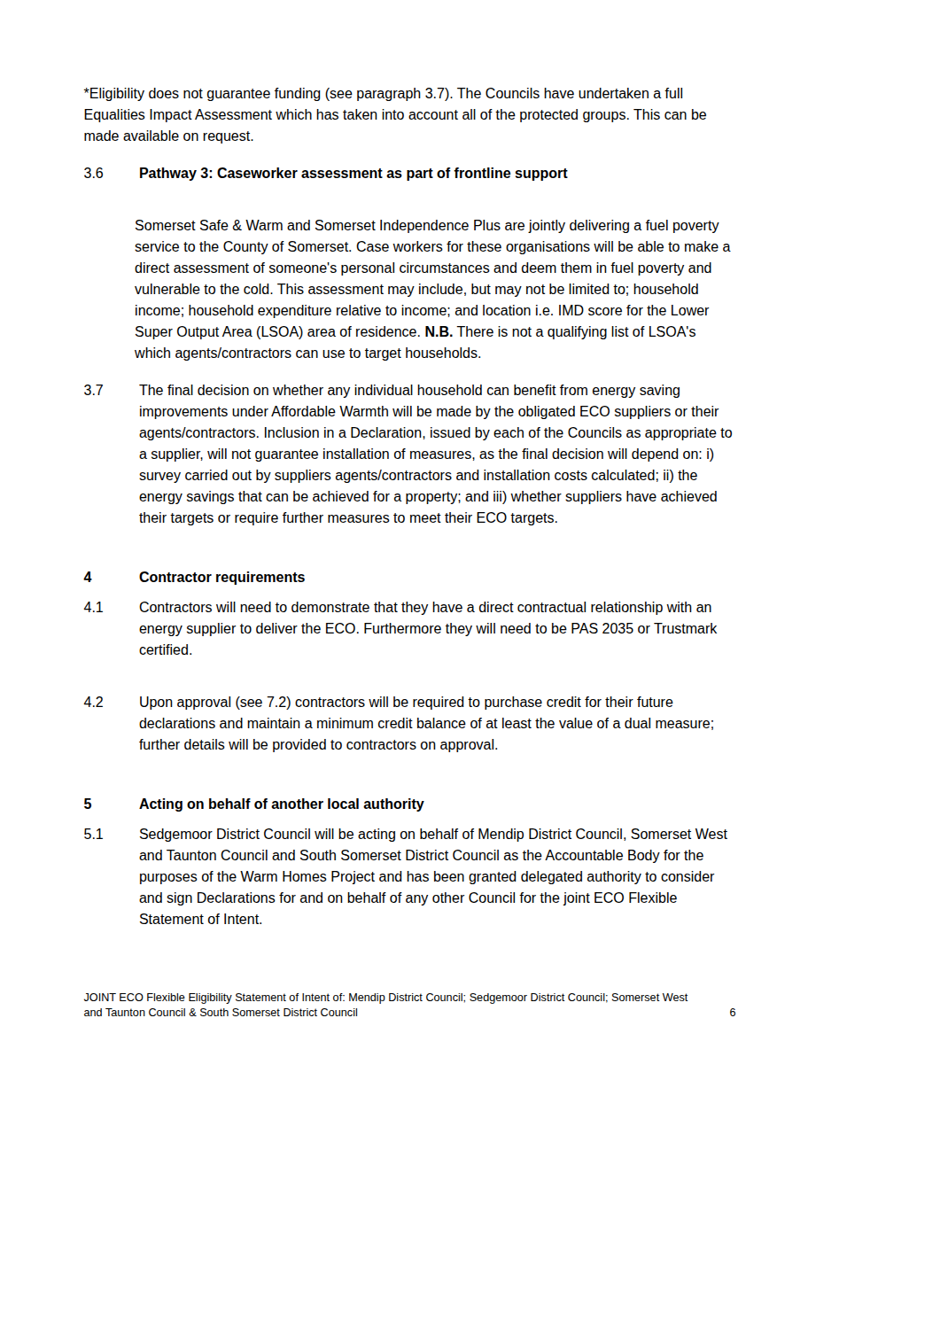*Eligibility does not guarantee funding (see paragraph 3.7). The Councils have undertaken a full Equalities Impact Assessment which has taken into account all of the protected groups. This can be made available on request.
3.6
Pathway 3: Caseworker assessment as part of frontline support
Somerset Safe & Warm and Somerset Independence Plus are jointly delivering a fuel poverty service to the County of Somerset. Case workers for these organisations will be able to make a direct assessment of someone's personal circumstances and deem them in fuel poverty and vulnerable to the cold. This assessment may include, but may not be limited to; household income; household expenditure relative to income; and location i.e. IMD score for the Lower Super Output Area (LSOA) area of residence. N.B. There is not a qualifying list of LSOA's which agents/contractors can use to target households.
3.7
The final decision on whether any individual household can benefit from energy saving improvements under Affordable Warmth will be made by the obligated ECO suppliers or their agents/contractors. Inclusion in a Declaration, issued by each of the Councils as appropriate to a supplier, will not guarantee installation of measures, as the final decision will depend on: i) survey carried out by suppliers agents/contractors and installation costs calculated; ii) the energy savings that can be achieved for a property; and iii) whether suppliers have achieved their targets or require further measures to meet their ECO targets.
4
Contractor requirements
4.1
Contractors will need to demonstrate that they have a direct contractual relationship with an energy supplier to deliver the ECO. Furthermore they will need to be PAS 2035 or Trustmark certified.
4.2
Upon approval (see 7.2) contractors will be required to purchase credit for their future declarations and maintain a minimum credit balance of at least the value of a dual measure; further details will be provided to contractors on approval.
5
Acting on behalf of another local authority
5.1
Sedgemoor District Council will be acting on behalf of Mendip District Council, Somerset West and Taunton Council and South Somerset District Council as the Accountable Body for the purposes of the Warm Homes Project and has been granted delegated authority to consider and sign Declarations for and on behalf of any other Council for the joint ECO Flexible Statement of Intent.
JOINT ECO Flexible Eligibility Statement of Intent of: Mendip District Council; Sedgemoor District Council; Somerset West and Taunton Council & South Somerset District Council
6